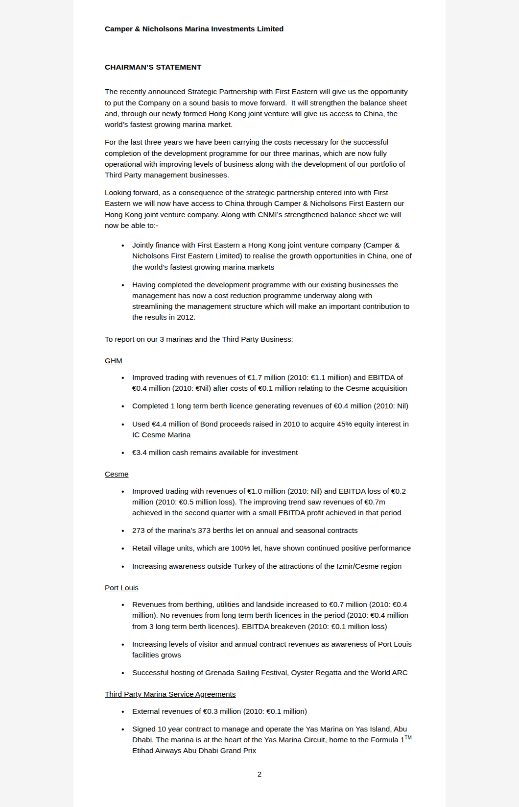Camper & Nicholsons Marina Investments Limited
CHAIRMAN’S STATEMENT
The recently announced Strategic Partnership with First Eastern will give us the opportunity to put the Company on a sound basis to move forward. It will strengthen the balance sheet and, through our newly formed Hong Kong joint venture will give us access to China, the world’s fastest growing marina market.
For the last three years we have been carrying the costs necessary for the successful completion of the development programme for our three marinas, which are now fully operational with improving levels of business along with the development of our portfolio of Third Party management businesses.
Looking forward, as a consequence of the strategic partnership entered into with First Eastern we will now have access to China through Camper & Nicholsons First Eastern our Hong Kong joint venture company. Along with CNMI’s strengthened balance sheet we will now be able to:-
Jointly finance with First Eastern a Hong Kong joint venture company (Camper & Nicholsons First Eastern Limited) to realise the growth opportunities in China, one of the world’s fastest growing marina markets
Having completed the development programme with our existing businesses the management has now a cost reduction programme underway along with streamlining the management structure which will make an important contribution to the results in 2012.
To report on our 3 marinas and the Third Party Business:
GHM
Improved trading with revenues of €1.7 million (2010: €1.1 million) and EBITDA of €0.4 million (2010: €Nil) after costs of €0.1 million relating to the Cesme acquisition
Completed 1 long term berth licence generating revenues of €0.4 million (2010: Nil)
Used €4.4 million of Bond proceeds raised in 2010 to acquire 45% equity interest in IC Cesme Marina
€3.4 million cash remains available for investment
Cesme
Improved trading with revenues of €1.0 million (2010: Nil) and EBITDA loss of €0.2 million (2010: €0.5 million loss). The improving trend saw revenues of €0.7m achieved in the second quarter with a small EBITDA profit achieved in that period
273 of the marina’s 373 berths let on annual and seasonal contracts
Retail village units, which are 100% let, have shown continued positive performance
Increasing awareness outside Turkey of the attractions of the Izmir/Cesme region
Port Louis
Revenues from berthing, utilities and landside increased to €0.7 million (2010: €0.4 million). No revenues from long term berth licences in the period (2010: €0.4 million from 3 long term berth licences). EBITDA breakeven (2010: €0.1 million loss)
Increasing levels of visitor and annual contract revenues as awareness of Port Louis facilities grows
Successful hosting of Grenada Sailing Festival, Oyster Regatta and the World ARC
Third Party Marina Service Agreements
External revenues of €0.3 million (2010: €0.1 million)
Signed 10 year contract to manage and operate the Yas Marina on Yas Island, Abu Dhabi. The marina is at the heart of the Yas Marina Circuit, home to the Formula 1TM Etihad Airways Abu Dhabi Grand Prix
2